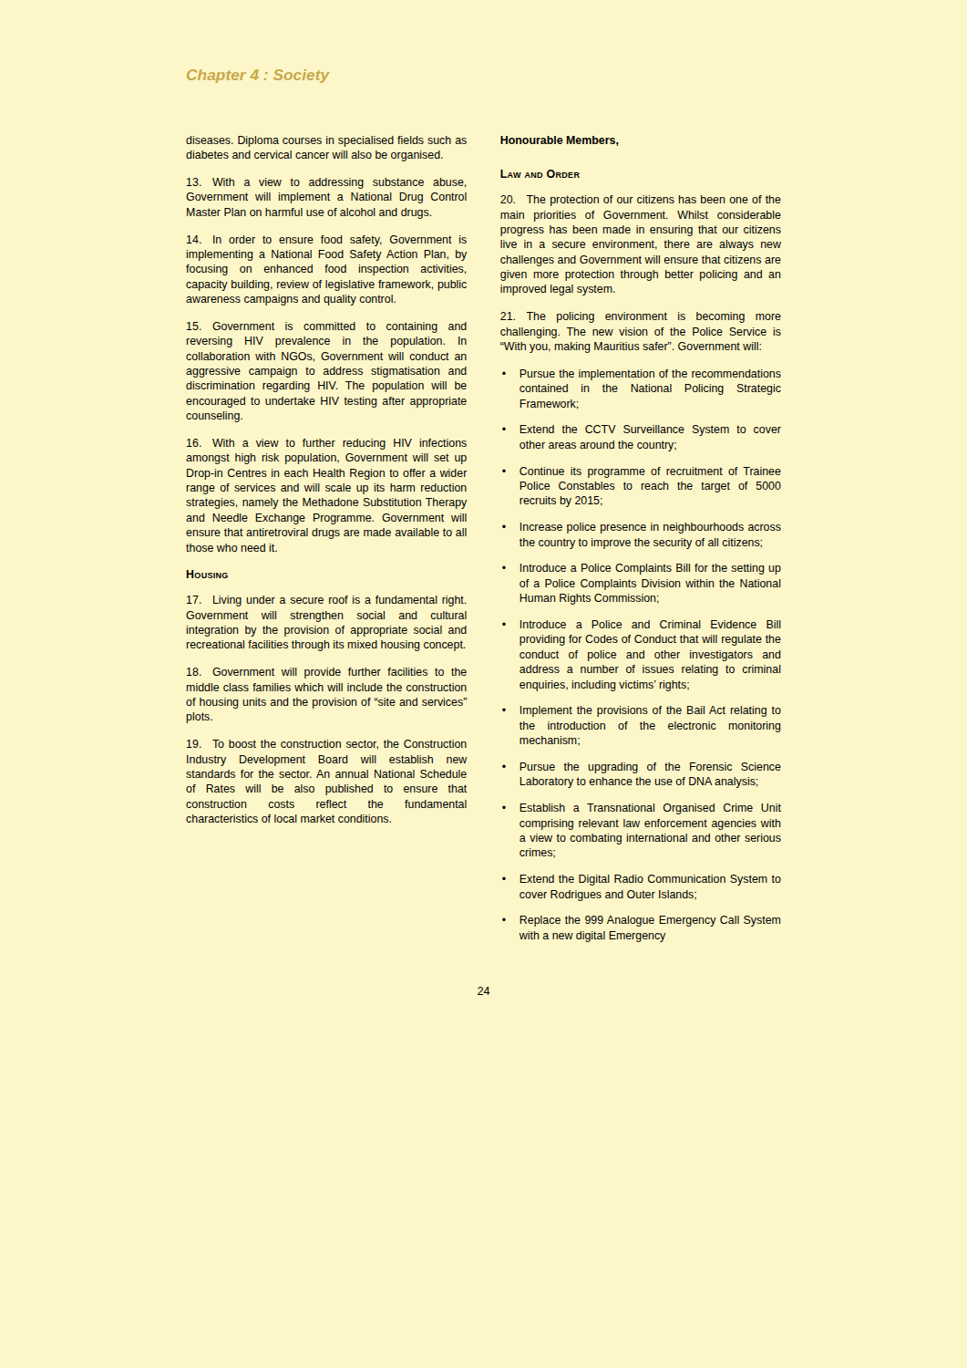Chapter 4 : Society
diseases. Diploma courses in specialised fields such as diabetes and cervical cancer will also be organised.
13. With a view to addressing substance abuse, Government will implement a National Drug Control Master Plan on harmful use of alcohol and drugs.
14. In order to ensure food safety, Government is implementing a National Food Safety Action Plan, by focusing on enhanced food inspection activities, capacity building, review of legislative framework, public awareness campaigns and quality control.
15. Government is committed to containing and reversing HIV prevalence in the population. In collaboration with NGOs, Government will conduct an aggressive campaign to address stigmatisation and discrimination regarding HIV. The population will be encouraged to undertake HIV testing after appropriate counseling.
16. With a view to further reducing HIV infections amongst high risk population, Government will set up Drop-in Centres in each Health Region to offer a wider range of services and will scale up its harm reduction strategies, namely the Methadone Substitution Therapy and Needle Exchange Programme. Government will ensure that antiretroviral drugs are made available to all those who need it.
Housing
17. Living under a secure roof is a fundamental right. Government will strengthen social and cultural integration by the provision of appropriate social and recreational facilities through its mixed housing concept.
18. Government will provide further facilities to the middle class families which will include the construction of housing units and the provision of “site and services” plots.
19. To boost the construction sector, the Construction Industry Development Board will establish new standards for the sector. An annual National Schedule of Rates will be also published to ensure that construction costs reflect the fundamental characteristics of local market conditions.
Honourable Members,
Law and Order
20. The protection of our citizens has been one of the main priorities of Government. Whilst considerable progress has been made in ensuring that our citizens live in a secure environment, there are always new challenges and Government will ensure that citizens are given more protection through better policing and an improved legal system.
21. The policing environment is becoming more challenging. The new vision of the Police Service is “With you, making Mauritius safer”. Government will:
Pursue the implementation of the recommendations contained in the National Policing Strategic Framework;
Extend the CCTV Surveillance System to cover other areas around the country;
Continue its programme of recruitment of Trainee Police Constables to reach the target of 5000 recruits by 2015;
Increase police presence in neighbourhoods across the country to improve the security of all citizens;
Introduce a Police Complaints Bill for the setting up of a Police Complaints Division within the National Human Rights Commission;
Introduce a Police and Criminal Evidence Bill providing for Codes of Conduct that will regulate the conduct of police and other investigators and address a number of issues relating to criminal enquiries, including victims’ rights;
Implement the provisions of the Bail Act relating to the introduction of the electronic monitoring mechanism;
Pursue the upgrading of the Forensic Science Laboratory to enhance the use of DNA analysis;
Establish a Transnational Organised Crime Unit comprising relevant law enforcement agencies with a view to combating international and other serious crimes;
Extend the Digital Radio Communication System to cover Rodrigues and Outer Islands;
Replace the 999 Analogue Emergency Call System with a new digital Emergency
24